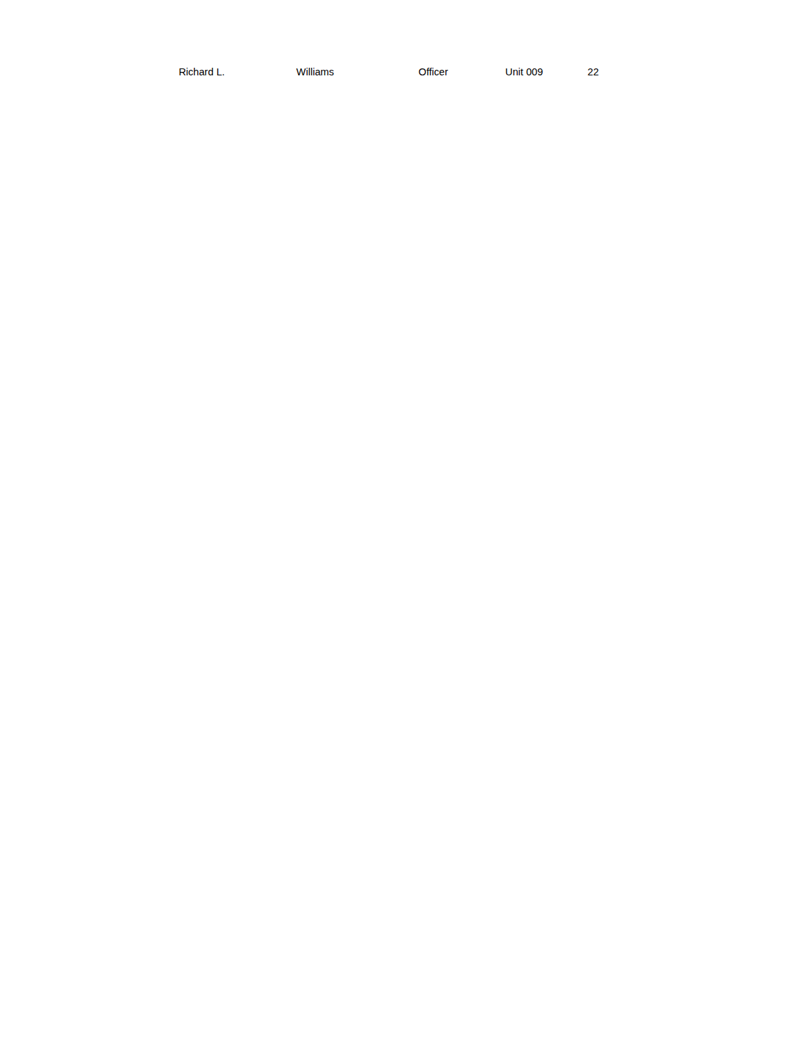| Richard L. | Williams | Officer | Unit 009 | 22 |